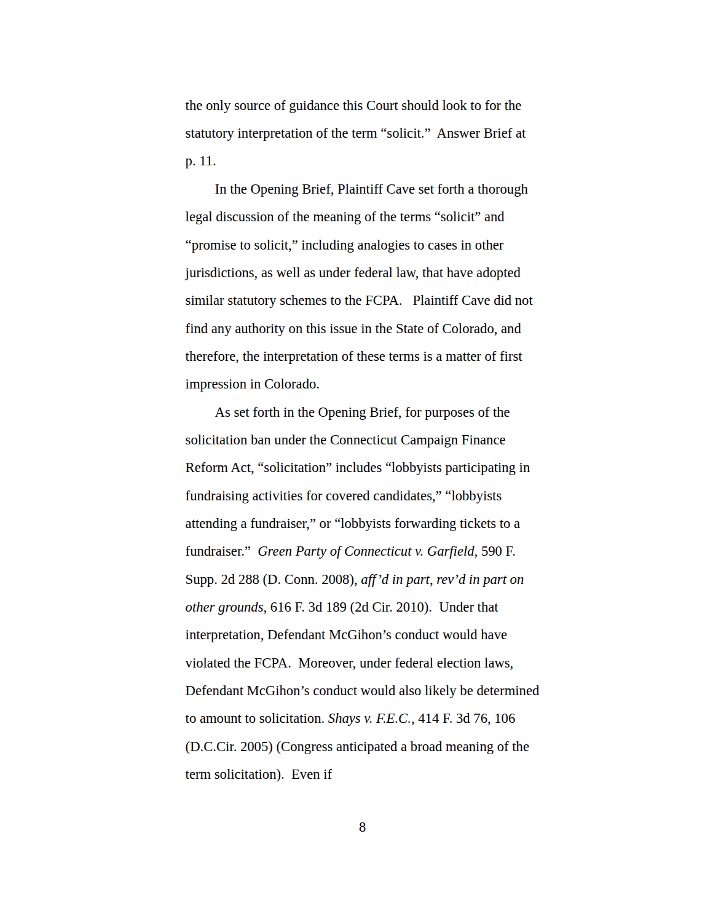the only source of guidance this Court should look to for the statutory interpretation of the term “solicit.” Answer Brief at p. 11.
In the Opening Brief, Plaintiff Cave set forth a thorough legal discussion of the meaning of the terms “solicit” and “promise to solicit,” including analogies to cases in other jurisdictions, as well as under federal law, that have adopted similar statutory schemes to the FCPA. Plaintiff Cave did not find any authority on this issue in the State of Colorado, and therefore, the interpretation of these terms is a matter of first impression in Colorado.
As set forth in the Opening Brief, for purposes of the solicitation ban under the Connecticut Campaign Finance Reform Act, “solicitation” includes “lobbyists participating in fundraising activities for covered candidates,” “lobbyists attending a fundraiser,” or “lobbyists forwarding tickets to a fundraiser.” Green Party of Connecticut v. Garfield, 590 F. Supp. 2d 288 (D. Conn. 2008), aff’d in part, rev’d in part on other grounds, 616 F. 3d 189 (2d Cir. 2010). Under that interpretation, Defendant McGihon’s conduct would have violated the FCPA. Moreover, under federal election laws, Defendant McGihon’s conduct would also likely be determined to amount to solicitation. Shays v. F.E.C., 414 F. 3d 76, 106 (D.C.Cir. 2005) (Congress anticipated a broad meaning of the term solicitation). Even if
8